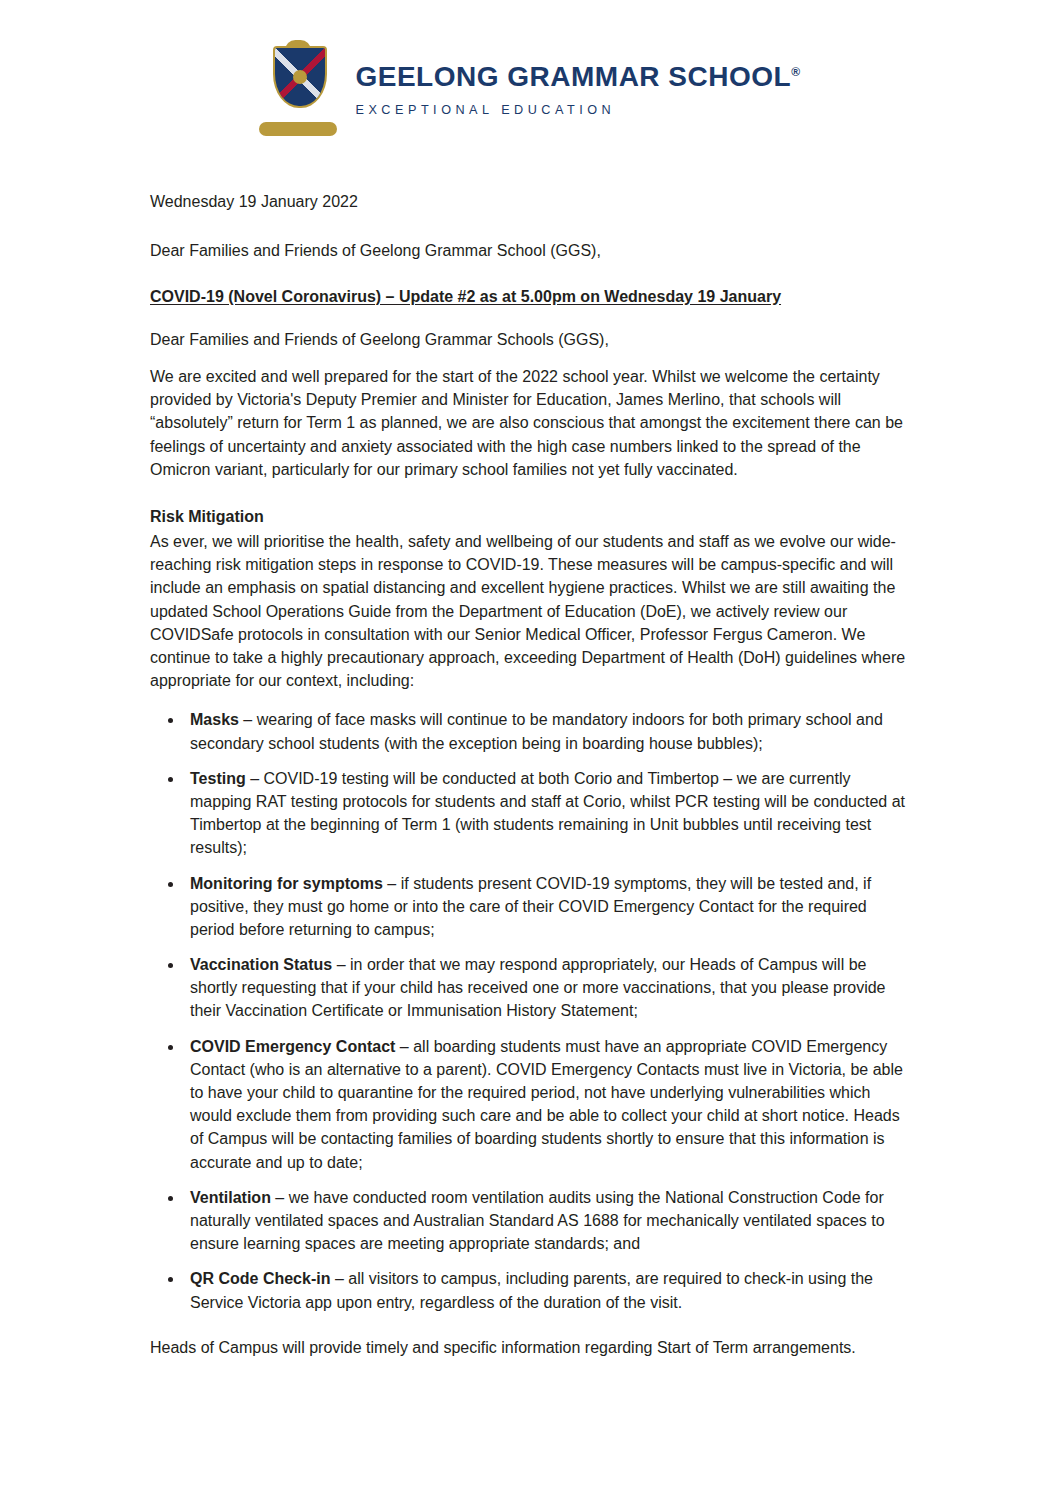GEELONG GRAMMAR SCHOOL®
Exceptional Education
Wednesday 19 January 2022
Dear Families and Friends of Geelong Grammar School (GGS),
COVID-19 (Novel Coronavirus) – Update #2 as at 5.00pm on Wednesday 19 January
Dear Families and Friends of Geelong Grammar Schools (GGS),
We are excited and well prepared for the start of the 2022 school year. Whilst we welcome the certainty provided by Victoria's Deputy Premier and Minister for Education, James Merlino, that schools will “absolutely” return for Term 1 as planned, we are also conscious that amongst the excitement there can be feelings of uncertainty and anxiety associated with the high case numbers linked to the spread of the Omicron variant, particularly for our primary school families not yet fully vaccinated.
Risk Mitigation
As ever, we will prioritise the health, safety and wellbeing of our students and staff as we evolve our wide-reaching risk mitigation steps in response to COVID-19. These measures will be campus-specific and will include an emphasis on spatial distancing and excellent hygiene practices. Whilst we are still awaiting the updated School Operations Guide from the Department of Education (DoE), we actively review our COVIDSafe protocols in consultation with our Senior Medical Officer, Professor Fergus Cameron. We continue to take a highly precautionary approach, exceeding Department of Health (DoH) guidelines where appropriate for our context, including:
Masks – wearing of face masks will continue to be mandatory indoors for both primary school and secondary school students (with the exception being in boarding house bubbles);
Testing – COVID-19 testing will be conducted at both Corio and Timbertop – we are currently mapping RAT testing protocols for students and staff at Corio, whilst PCR testing will be conducted at Timbertop at the beginning of Term 1 (with students remaining in Unit bubbles until receiving test results);
Monitoring for symptoms – if students present COVID-19 symptoms, they will be tested and, if positive, they must go home or into the care of their COVID Emergency Contact for the required period before returning to campus;
Vaccination Status – in order that we may respond appropriately, our Heads of Campus will be shortly requesting that if your child has received one or more vaccinations, that you please provide their Vaccination Certificate or Immunisation History Statement;
COVID Emergency Contact – all boarding students must have an appropriate COVID Emergency Contact (who is an alternative to a parent). COVID Emergency Contacts must live in Victoria, be able to have your child to quarantine for the required period, not have underlying vulnerabilities which would exclude them from providing such care and be able to collect your child at short notice. Heads of Campus will be contacting families of boarding students shortly to ensure that this information is accurate and up to date;
Ventilation – we have conducted room ventilation audits using the National Construction Code for naturally ventilated spaces and Australian Standard AS 1688 for mechanically ventilated spaces to ensure learning spaces are meeting appropriate standards; and
QR Code Check-in – all visitors to campus, including parents, are required to check-in using the Service Victoria app upon entry, regardless of the duration of the visit.
Heads of Campus will provide timely and specific information regarding Start of Term arrangements.